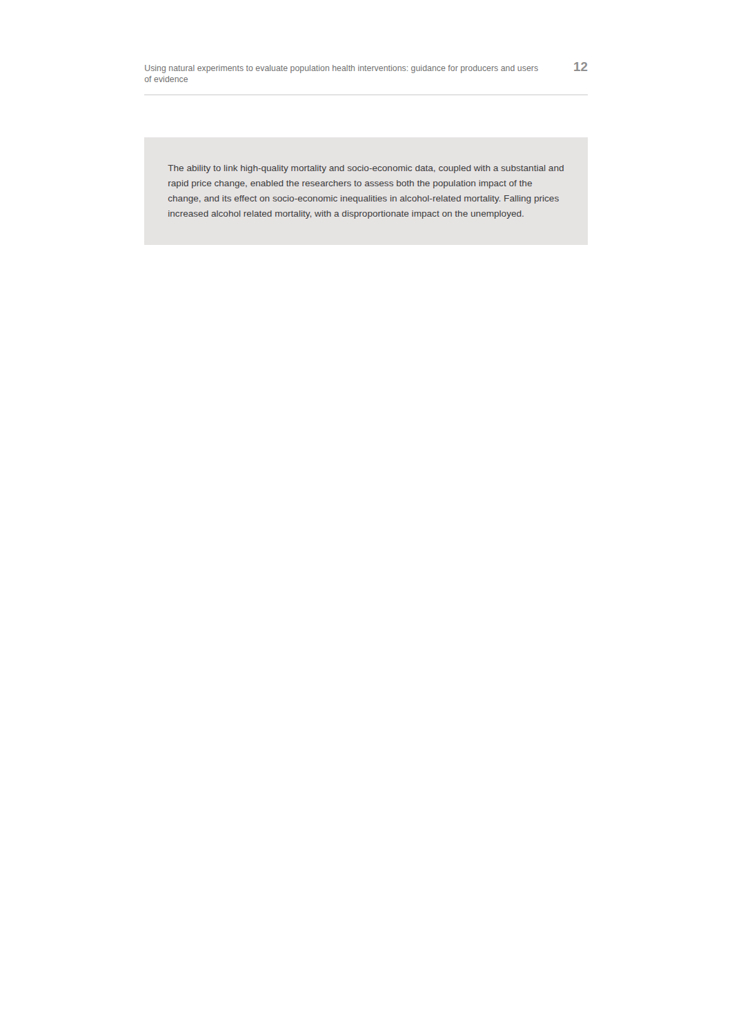Using natural experiments to evaluate population health interventions: guidance for producers and users of evidence
12
The ability to link high-quality mortality and socio-economic data, coupled with a substantial and rapid price change, enabled the researchers to assess both the population impact of the change, and its effect on socio-economic inequalities in alcohol-related mortality. Falling prices increased alcohol related mortality, with a disproportionate impact on the unemployed.